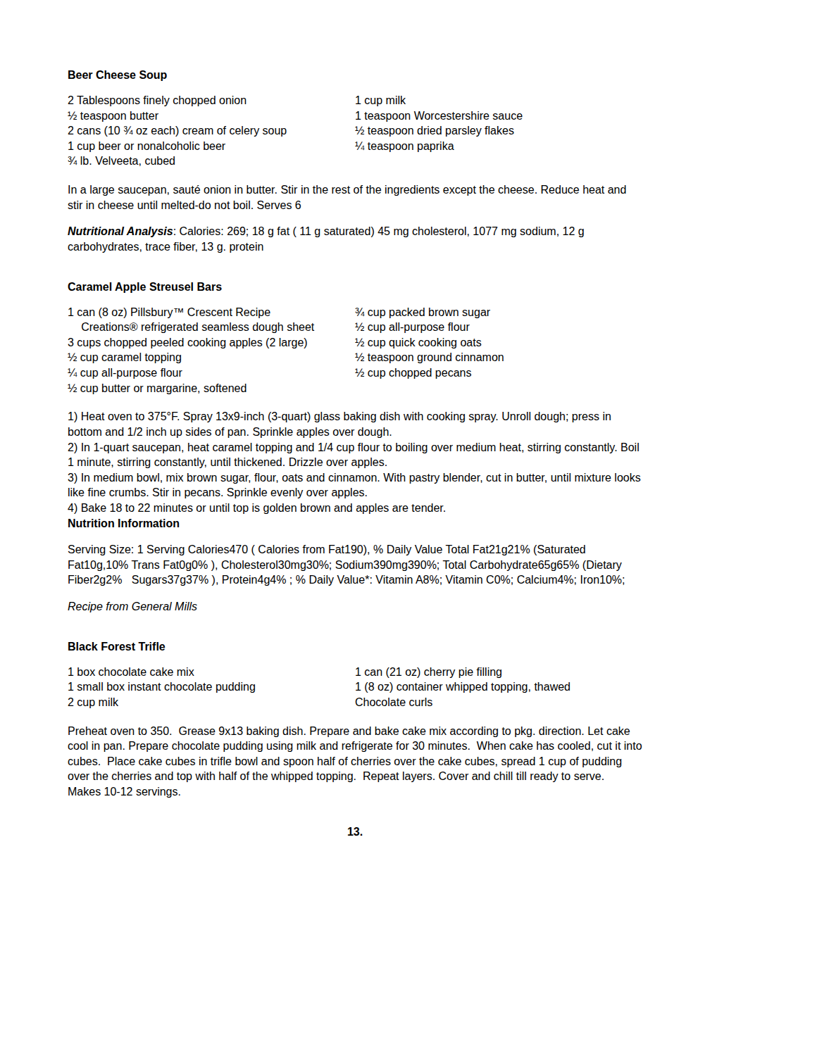Beer Cheese Soup
| 2 Tablespoons finely chopped onion | 1 cup milk |
| ½ teaspoon butter | 1 teaspoon Worcestershire sauce |
| 2 cans (10 ¾ oz each) cream of celery soup | ½ teaspoon dried parsley flakes |
| 1 cup beer or nonalcoholic beer | ¼ teaspoon paprika |
| ¾ lb. Velveeta, cubed | |
In a large saucepan, sauté onion in butter. Stir in the rest of the ingredients except the cheese. Reduce heat and stir in cheese until melted-do not boil. Serves 6
Nutritional Analysis: Calories: 269; 18 g fat ( 11 g saturated) 45 mg cholesterol, 1077 mg sodium, 12 g carbohydrates, trace fiber, 13 g. protein
Caramel Apple Streusel Bars
| 1 can (8 oz) Pillsbury™ Crescent Recipe Creations® refrigerated seamless dough sheet | ¾ cup packed brown sugar ½ cup all-purpose flour |
| 3 cups chopped peeled cooking apples (2 large) | ½ cup quick cooking oats |
| ½ cup caramel topping | ½ teaspoon ground cinnamon |
| ¼ cup all-purpose flour | ½ cup chopped pecans |
| ½ cup butter or margarine, softened | |
1) Heat oven to 375°F. Spray 13x9-inch (3-quart) glass baking dish with cooking spray. Unroll dough; press in bottom and 1/2 inch up sides of pan. Sprinkle apples over dough.
2) In 1-quart saucepan, heat caramel topping and 1/4 cup flour to boiling over medium heat, stirring constantly. Boil 1 minute, stirring constantly, until thickened. Drizzle over apples.
3) In medium bowl, mix brown sugar, flour, oats and cinnamon. With pastry blender, cut in butter, until mixture looks like fine crumbs. Stir in pecans. Sprinkle evenly over apples.
4) Bake 18 to 22 minutes or until top is golden brown and apples are tender.
Nutrition Information
Serving Size: 1 Serving Calories470 ( Calories from Fat190), % Daily Value Total Fat21g21% (Saturated Fat10g,10% Trans Fat0g0% ), Cholesterol30mg30%; Sodium390mg390%; Total Carbohydrate65g65% (Dietary Fiber2g2% Sugars37g37% ), Protein4g4% ; % Daily Value*: Vitamin A8%; Vitamin C0%; Calcium4%; Iron10%;
Recipe from General Mills
Black Forest Trifle
| 1 box chocolate cake mix | 1 can (21 oz) cherry pie filling |
| 1 small box instant chocolate pudding | 1 (8 oz) container whipped topping, thawed |
| 2 cup milk | Chocolate curls |
Preheat oven to 350. Grease 9x13 baking dish. Prepare and bake cake mix according to pkg. direction. Let cake cool in pan. Prepare chocolate pudding using milk and refrigerate for 30 minutes. When cake has cooled, cut it into cubes. Place cake cubes in trifle bowl and spoon half of cherries over the cake cubes, spread 1 cup of pudding over the cherries and top with half of the whipped topping. Repeat layers. Cover and chill till ready to serve. Makes 10-12 servings.
13.